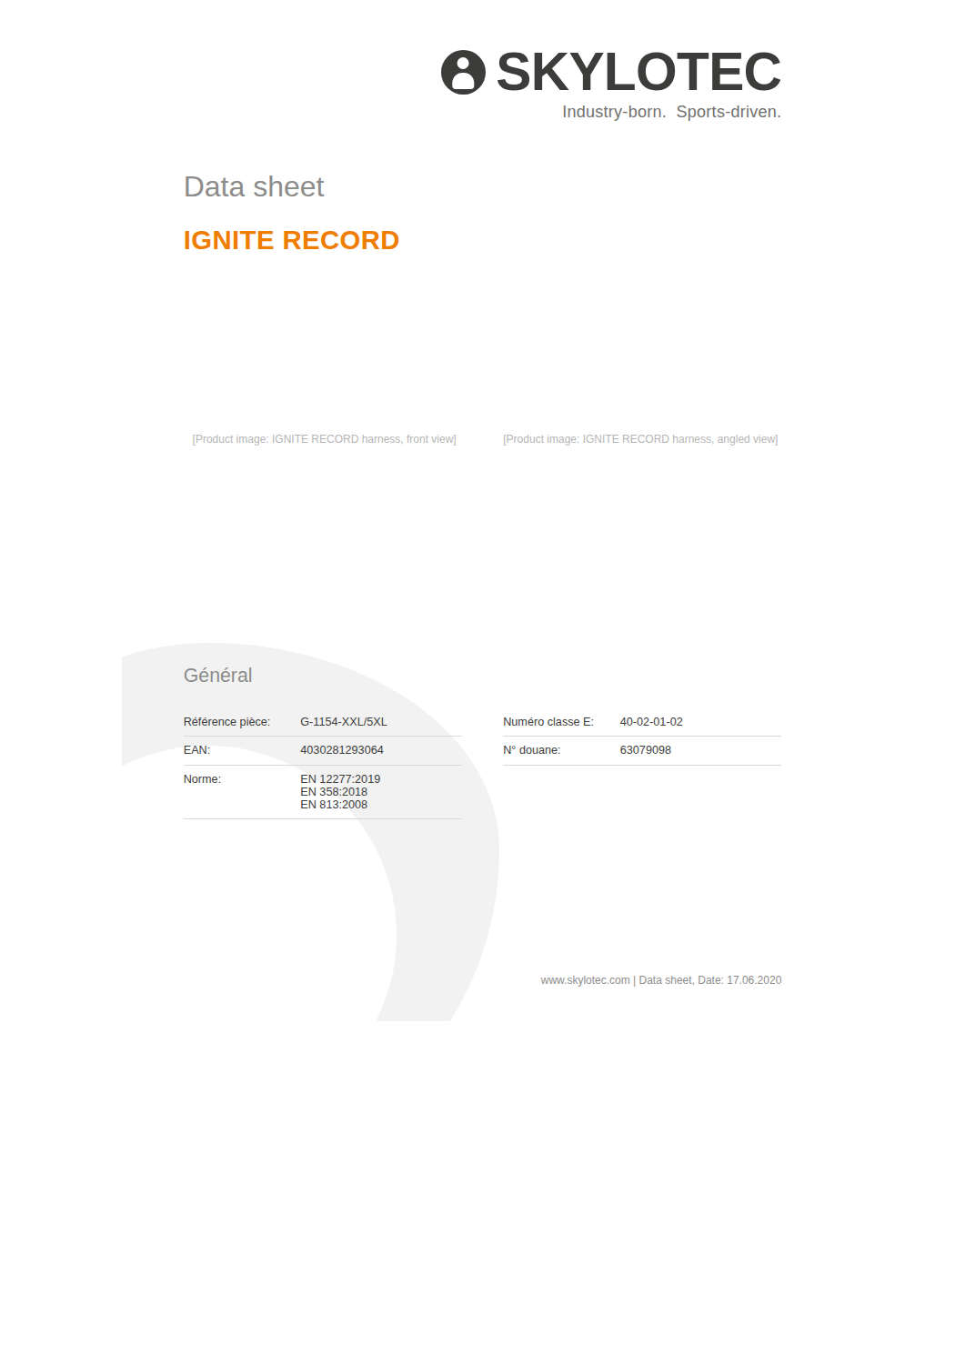SKYLOTEC
Industry-born. Sports-driven.
Data sheet
IGNITE RECORD
[Product image: IGNITE RECORD harness, front view]
[Product image: IGNITE RECORD harness, angled view]
Général
| Référence pièce: | G-1154-XXL/5XL |
| EAN: | 4030281293064 |
| Norme: | EN 12277:2019 EN 358:2018 EN 813:2008 |
| Numéro classe E: | 40-02-01-02 |
| N° douane: | 63079098 |
www.skylotec.com | Data sheet, Date: 17.06.2020